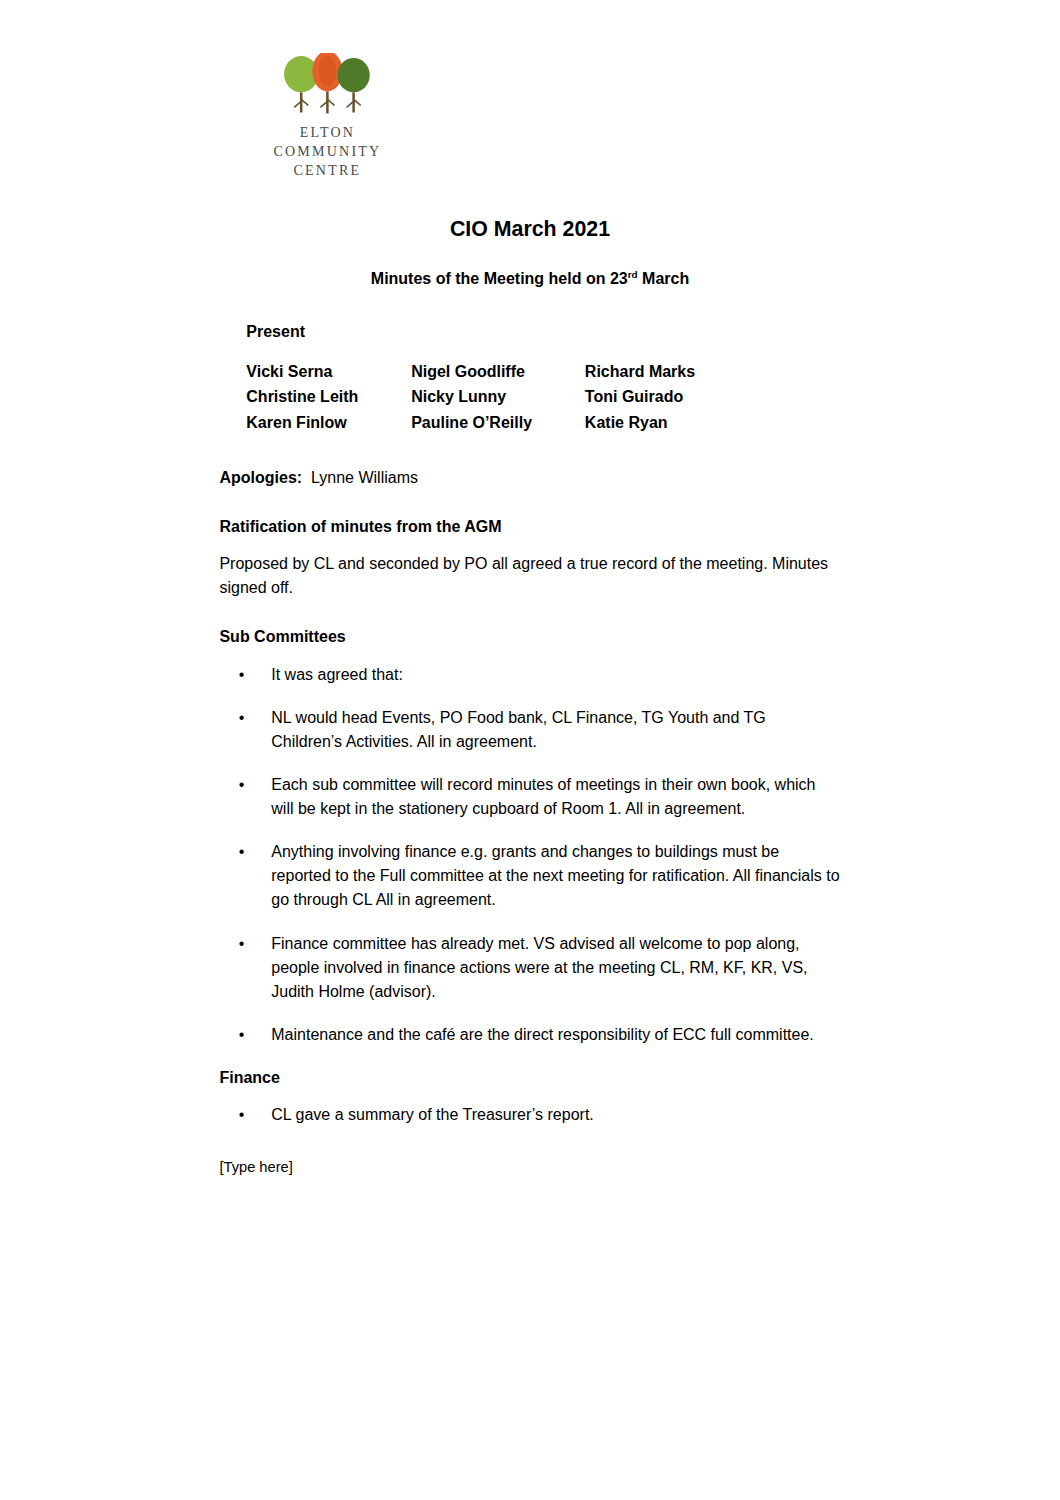ELTON
COMMUNITY
CENTRE
CIO March 2021
Minutes of the Meeting held on 23rd March
Present
| Vicki Serna | Nigel Goodliffe | Richard Marks |
| Christine Leith | Nicky Lunny | Toni Guirado |
| Karen Finlow | Pauline O’Reilly | Katie Ryan |
Apologies: Lynne Williams
Ratification of minutes from the AGM
Proposed by CL and seconded by PO all agreed a true record of the meeting. Minutes signed off.
Sub Committees
It was agreed that:
NL would head Events, PO Food bank, CL Finance, TG Youth and TG Children’s Activities. All in agreement.
Each sub committee will record minutes of meetings in their own book, which will be kept in the stationery cupboard of Room 1. All in agreement.
Anything involving finance e.g. grants and changes to buildings must be reported to the Full committee at the next meeting for ratification. All financials to go through CL All in agreement.
Finance committee has already met. VS advised all welcome to pop along, people involved in finance actions were at the meeting CL, RM, KF, KR, VS, Judith Holme (advisor).
Maintenance and the café are the direct responsibility of ECC full committee.
Finance
CL gave a summary of the Treasurer’s report.
[Type here]